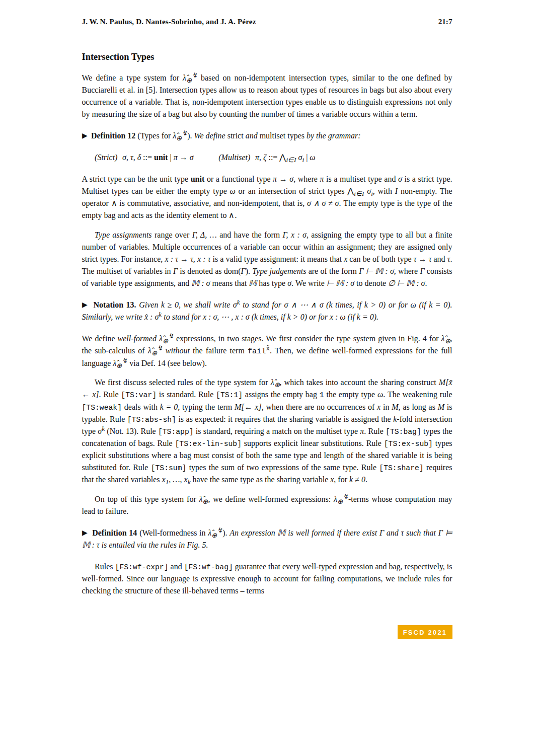J. W. N. Paulus, D. Nantes-Sobrinho, and J. A. Pérez 21:7
Intersection Types
We define a type system for λ̂⊕↯ based on non-idempotent intersection types, similar to the one defined by Bucciarelli et al. in [5]. Intersection types allow us to reason about types of resources in bags but also about every occurrence of a variable. That is, non-idempotent intersection types enable us to distinguish expressions not only by measuring the size of a bag but also by counting the number of times a variable occurs within a term.
Definition 12 (Types for λ̂⊕↯). We define strict and multiset types by the grammar:
| (Strict) | σ, τ, δ ::= unit / π → σ | (Multiset) | π, ζ ::= ⋀ i∈I σ i / ω |
A strict type can be the unit type unit or a functional type π → σ, where π is a multiset type and σ is a strict type. Multiset types can be either the empty type ω or an intersection of strict types ⋀i∈I σi, with I non-empty. The operator ∧ is commutative, associative, and non-idempotent, that is, σ ∧ σ ≠ σ. The empty type is the type of the empty bag and acts as the identity element to ∧.
Type assignments range over Γ, Δ, … and have the form Γ, x : σ, assigning the empty type to all but a finite number of variables. Multiple occurrences of a variable can occur within an assignment; they are assigned only strict types. For instance, x : τ → τ, x : τ is a valid type assignment: it means that x can be of both type τ → τ and τ. The multiset of variables in Γ is denoted as dom(Γ). Type judgements are of the form Γ ⊢ 𝕄 : σ, where Γ consists of variable type assignments, and 𝕄 : σ means that 𝕄 has type σ. We write ⊢ 𝕄 : σ to denote ∅ ⊢ 𝕄 : σ.
Notation 13. Given k ≥ 0, we shall write σk to stand for σ ∧ ⋯ ∧ σ (k times, if k > 0) or for ω (if k = 0). Similarly, we write x̂ : σk to stand for x : σ, ⋯ , x : σ (k times, if k > 0) or for x : ω (if k = 0).
We define well-formed λ̂⊕↯ expressions, in two stages. We first consider the type system given in Fig. 4 for λ̂⊕, the sub-calculus of λ̂⊕↯ without the failure term failx̃. Then, we define well-formed expressions for the full language λ̂⊕↯ via Def. 14 (see below).
We first discuss selected rules of the type system for λ̂⊕, which takes into account the sharing construct M[x̃ ← x]. Rule [TS:var] is standard. Rule [TS:1] assigns the empty bag 1 the empty type ω. The weakening rule [TS:weak] deals with k = 0, typing the term M[← x], when there are no occurrences of x in M, as long as M is typable. Rule [TS:abs-sh] is as expected: it requires that the sharing variable is assigned the k-fold intersection type σk (Not. 13). Rule [TS:app] is standard, requiring a match on the multiset type π. Rule [TS:bag] types the concatenation of bags. Rule [TS:ex-lin-sub] supports explicit linear substitutions. Rule [TS:ex-sub] types explicit substitutions where a bag must consist of both the same type and length of the shared variable it is being substituted for. Rule [TS:sum] types the sum of two expressions of the same type. Rule [TS:share] requires that the shared variables x1, …, xk have the same type as the sharing variable x, for k ≠ 0.
On top of this type system for λ̂⊕, we define well-formed expressions: λ⊕↯-terms whose computation may lead to failure.
Definition 14 (Well-formedness in λ̂⊕↯). An expression 𝕄 is well formed if there exist Γ and τ such that Γ ⊨ 𝕄 : τ is entailed via the rules in Fig. 5.
Rules [FS:wf-expr] and [FS:wf-bag] guarantee that every well-typed expression and bag, respectively, is well-formed. Since our language is expressive enough to account for failing computations, we include rules for checking the structure of these ill-behaved terms – terms
FSCD 2021